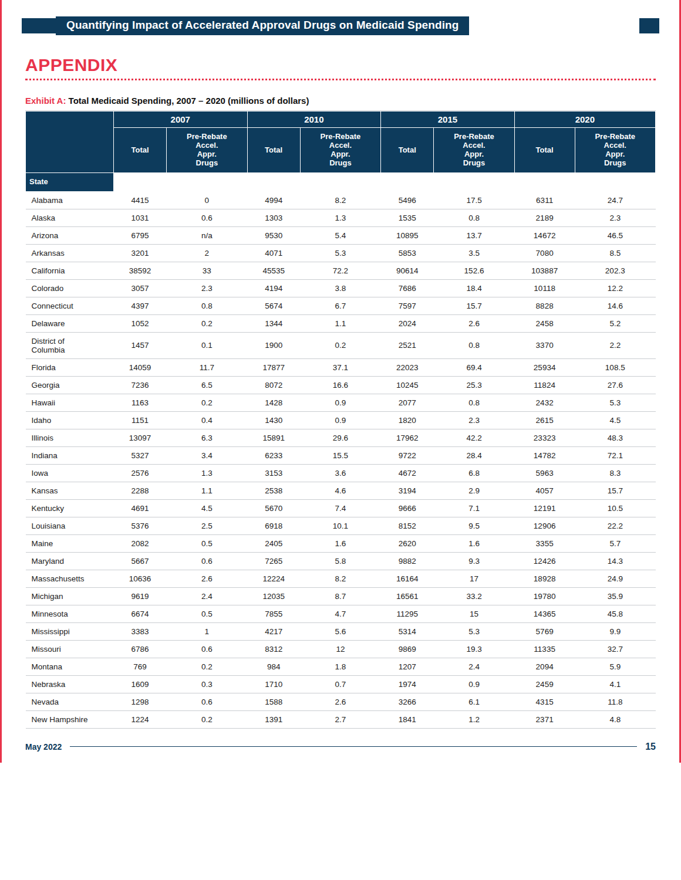Quantifying Impact of Accelerated Approval Drugs on Medicaid Spending
APPENDIX
Exhibit A: Total Medicaid Spending, 2007 – 2020 (millions of dollars)
| | 2007 | 2010 | 2015 | 2020 |
| --- | --- | --- | --- | --- |
| Total | Pre-Rebate Accel. Appr. Drugs | Total | Pre-Rebate Accel. Appr. Drugs | Total | Pre-Rebate Accel. Appr. Drugs | Total | Pre-Rebate Accel. Appr. Drugs |
| State | |
| Alabama | 4415 | 0 | 4994 | 8.2 | 5496 | 17.5 | 6311 | 24.7 |
| Alaska | 1031 | 0.6 | 1303 | 1.3 | 1535 | 0.8 | 2189 | 2.3 |
| Arizona | 6795 | n/a | 9530 | 5.4 | 10895 | 13.7 | 14672 | 46.5 |
| Arkansas | 3201 | 2 | 4071 | 5.3 | 5853 | 3.5 | 7080 | 8.5 |
| California | 38592 | 33 | 45535 | 72.2 | 90614 | 152.6 | 103887 | 202.3 |
| Colorado | 3057 | 2.3 | 4194 | 3.8 | 7686 | 18.4 | 10118 | 12.2 |
| Connecticut | 4397 | 0.8 | 5674 | 6.7 | 7597 | 15.7 | 8828 | 14.6 |
| Delaware | 1052 | 0.2 | 1344 | 1.1 | 2024 | 2.6 | 2458 | 5.2 |
| District of Columbia | 1457 | 0.1 | 1900 | 0.2 | 2521 | 0.8 | 3370 | 2.2 |
| Florida | 14059 | 11.7 | 17877 | 37.1 | 22023 | 69.4 | 25934 | 108.5 |
| Georgia | 7236 | 6.5 | 8072 | 16.6 | 10245 | 25.3 | 11824 | 27.6 |
| Hawaii | 1163 | 0.2 | 1428 | 0.9 | 2077 | 0.8 | 2432 | 5.3 |
| Idaho | 1151 | 0.4 | 1430 | 0.9 | 1820 | 2.3 | 2615 | 4.5 |
| Illinois | 13097 | 6.3 | 15891 | 29.6 | 17962 | 42.2 | 23323 | 48.3 |
| Indiana | 5327 | 3.4 | 6233 | 15.5 | 9722 | 28.4 | 14782 | 72.1 |
| Iowa | 2576 | 1.3 | 3153 | 3.6 | 4672 | 6.8 | 5963 | 8.3 |
| Kansas | 2288 | 1.1 | 2538 | 4.6 | 3194 | 2.9 | 4057 | 15.7 |
| Kentucky | 4691 | 4.5 | 5670 | 7.4 | 9666 | 7.1 | 12191 | 10.5 |
| Louisiana | 5376 | 2.5 | 6918 | 10.1 | 8152 | 9.5 | 12906 | 22.2 |
| Maine | 2082 | 0.5 | 2405 | 1.6 | 2620 | 1.6 | 3355 | 5.7 |
| Maryland | 5667 | 0.6 | 7265 | 5.8 | 9882 | 9.3 | 12426 | 14.3 |
| Massachusetts | 10636 | 2.6 | 12224 | 8.2 | 16164 | 17 | 18928 | 24.9 |
| Michigan | 9619 | 2.4 | 12035 | 8.7 | 16561 | 33.2 | 19780 | 35.9 |
| Minnesota | 6674 | 0.5 | 7855 | 4.7 | 11295 | 15 | 14365 | 45.8 |
| Mississippi | 3383 | 1 | 4217 | 5.6 | 5314 | 5.3 | 5769 | 9.9 |
| Missouri | 6786 | 0.6 | 8312 | 12 | 9869 | 19.3 | 11335 | 32.7 |
| Montana | 769 | 0.2 | 984 | 1.8 | 1207 | 2.4 | 2094 | 5.9 |
| Nebraska | 1609 | 0.3 | 1710 | 0.7 | 1974 | 0.9 | 2459 | 4.1 |
| Nevada | 1298 | 0.6 | 1588 | 2.6 | 3266 | 6.1 | 4315 | 11.8 |
| New Hampshire | 1224 | 0.2 | 1391 | 2.7 | 1841 | 1.2 | 2371 | 4.8 |
May 2022
15